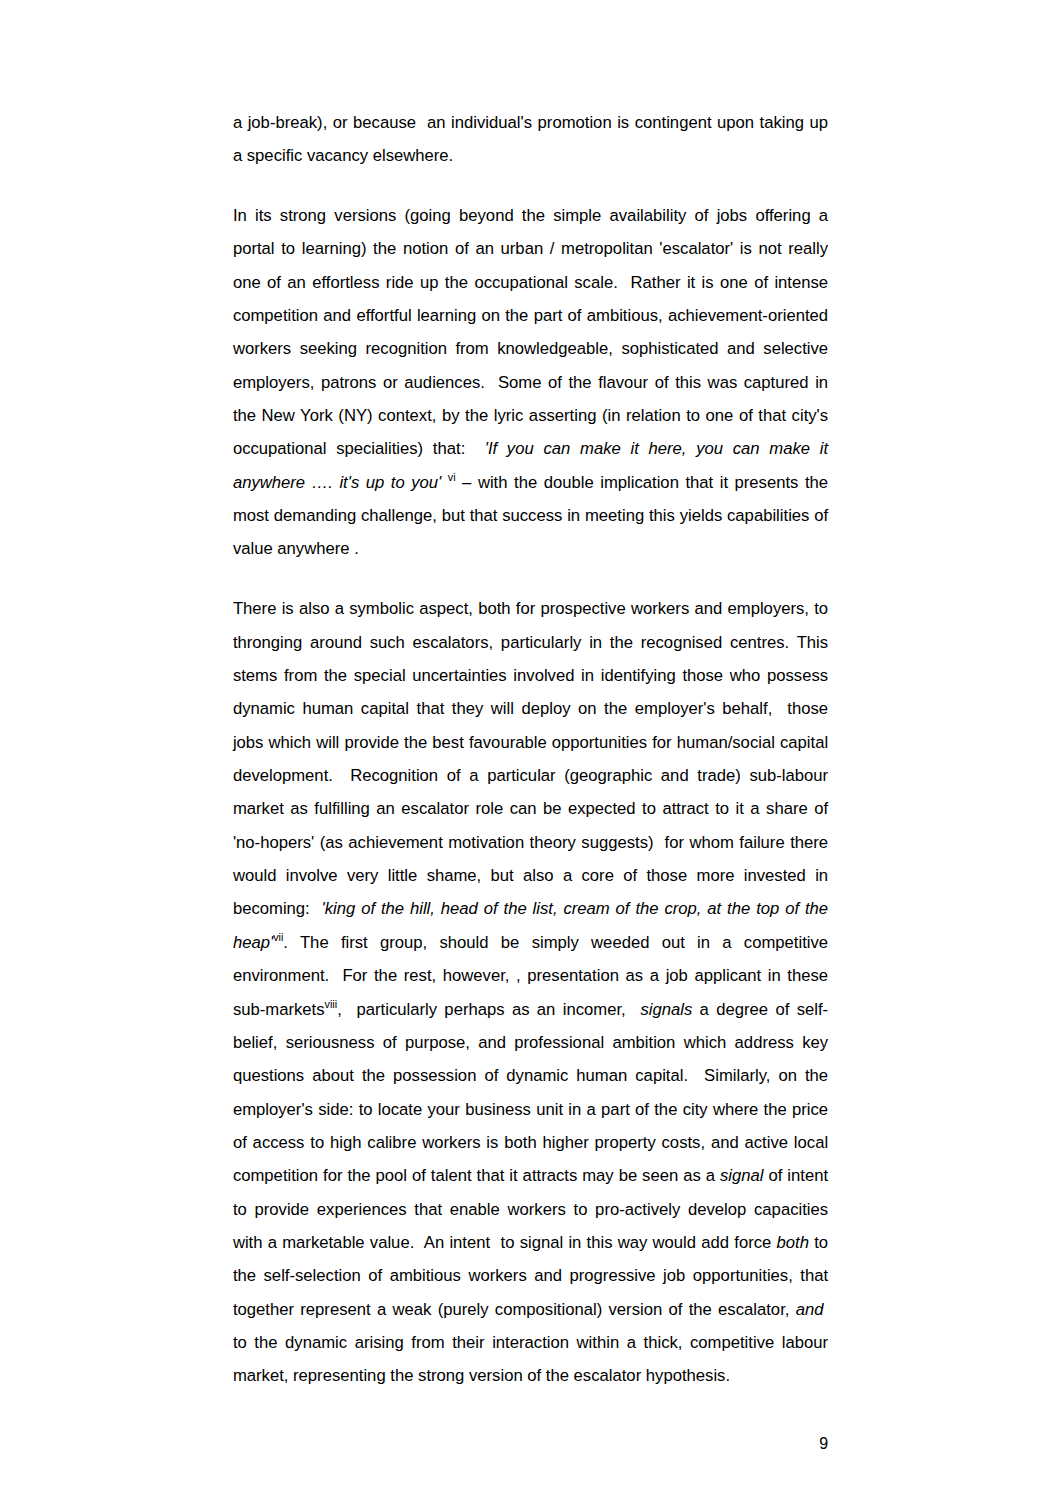a job-break), or because an individual's promotion is contingent upon taking up a specific vacancy elsewhere.
In its strong versions (going beyond the simple availability of jobs offering a portal to learning) the notion of an urban / metropolitan 'escalator' is not really one of an effortless ride up the occupational scale. Rather it is one of intense competition and effortful learning on the part of ambitious, achievement-oriented workers seeking recognition from knowledgeable, sophisticated and selective employers, patrons or audiences. Some of the flavour of this was captured in the New York (NY) context, by the lyric asserting (in relation to one of that city's occupational specialities) that: 'If you can make it here, you can make it anywhere …. it's up to you' vi – with the double implication that it presents the most demanding challenge, but that success in meeting this yields capabilities of value anywhere .
There is also a symbolic aspect, both for prospective workers and employers, to thronging around such escalators, particularly in the recognised centres. This stems from the special uncertainties involved in identifying those who possess dynamic human capital that they will deploy on the employer's behalf, those jobs which will provide the best favourable opportunities for human/social capital development. Recognition of a particular (geographic and trade) sub-labour market as fulfilling an escalator role can be expected to attract to it a share of 'no-hopers' (as achievement motivation theory suggests) for whom failure there would involve very little shame, but also a core of those more invested in becoming: 'king of the hill, head of the list, cream of the crop, at the top of the heap'vii. The first group, should be simply weeded out in a competitive environment. For the rest, however, , presentation as a job applicant in these sub-marketsviii, particularly perhaps as an incomer, signals a degree of self-belief, seriousness of purpose, and professional ambition which address key questions about the possession of dynamic human capital. Similarly, on the employer's side: to locate your business unit in a part of the city where the price of access to high calibre workers is both higher property costs, and active local competition for the pool of talent that it attracts may be seen as a signal of intent to provide experiences that enable workers to pro-actively develop capacities with a marketable value. An intent to signal in this way would add force both to the self-selection of ambitious workers and progressive job opportunities, that together represent a weak (purely compositional) version of the escalator, and to the dynamic arising from their interaction within a thick, competitive labour market, representing the strong version of the escalator hypothesis.
9